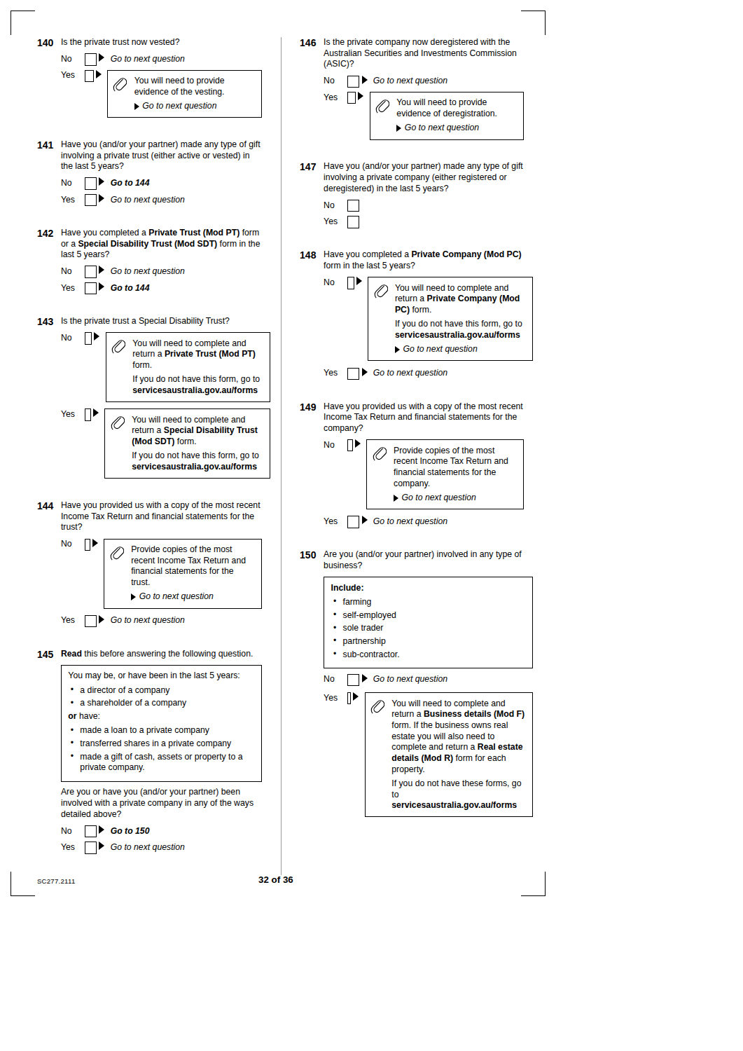140
Is the private trust now vested?
No
Go to next question
Yes
You will need to provide evidence of the vesting.
Go to next question
141
Have you (and/or your partner) made any type of gift involving a private trust (either active or vested) in the last 5 years?
No
Go to 144
Yes
Go to next question
142
Have you completed a Private Trust (Mod PT) form or a Special Disability Trust (Mod SDT) form in the last 5 years?
No
Go to next question
Yes
Go to 144
143
Is the private trust a Special Disability Trust?
No
You will need to complete and return a Private Trust (Mod PT) form.
If you do not have this form, go to servicesaustralia.gov.au/forms
Yes
You will need to complete and return a Special Disability Trust (Mod SDT) form.
If you do not have this form, go to servicesaustralia.gov.au/forms
144
Have you provided us with a copy of the most recent Income Tax Return and financial statements for the trust?
No
Provide copies of the most recent Income Tax Return and financial statements for the trust.
Go to next question
Yes
Go to next question
145
Read this before answering the following question.
You may be, or have been in the last 5 years:
a director of a company
a shareholder of a company
or have:
made a loan to a private company
transferred shares in a private company
made a gift of cash, assets or property to a private company.
Are you or have you (and/or your partner) been involved with a private company in any of the ways detailed above?
No
Go to 150
Yes
Go to next question
146
Is the private company now deregistered with the Australian Securities and Investments Commission (ASIC)?
No
Go to next question
Yes
You will need to provide evidence of deregistration.
Go to next question
147
Have you (and/or your partner) made any type of gift involving a private company (either registered or deregistered) in the last 5 years?
No
Yes
148
Have you completed a Private Company (Mod PC) form in the last 5 years?
No
You will need to complete and return a Private Company (Mod PC) form.
If you do not have this form, go to servicesaustralia.gov.au/forms
Go to next question
Yes
Go to next question
149
Have you provided us with a copy of the most recent Income Tax Return and financial statements for the company?
No
Provide copies of the most recent Income Tax Return and financial statements for the company.
Go to next question
Yes
Go to next question
150
Are you (and/or your partner) involved in any type of business?
Include:
farming
self-employed
sole trader
partnership
sub-contractor.
No
Go to next question
Yes
You will need to complete and return a Business details (Mod F) form. If the business owns real estate you will also need to complete and return a Real estate details (Mod R) form for each property.
If you do not have these forms, go to servicesaustralia.gov.au/forms
SC277.2111
32 of 36